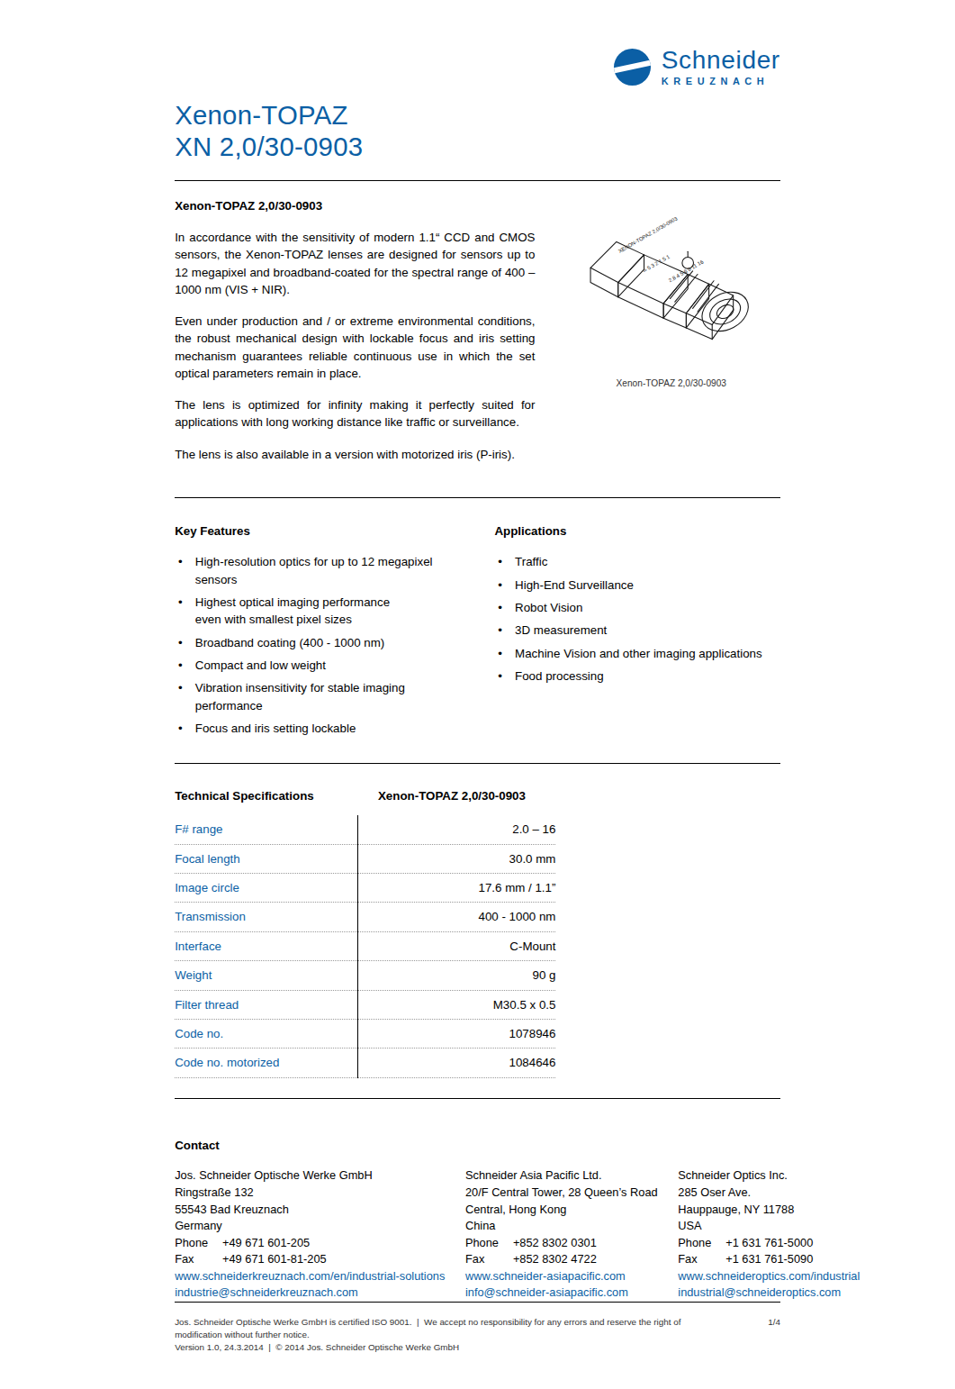Schneider
KREUZNACH
Xenon-TOPAZ
XN 2,0/30-0903
Xenon-TOPAZ 2,0/30-0903
In accordance with the sensitivity of modern 1.1“ CCD and CMOS sensors, the Xenon-TOPAZ lenses are designed for sensors up to 12 megapixel and broadband-coated for the spectral range of 400 – 1000 nm (VIS + NIR).
Even under production and / or extreme environmental conditions, the robust mechanical design with lockable focus and iris setting mechanism guarantees reliable continuous use in which the set optical parameters remain in place.
The lens is optimized for infinity making it perfectly suited for applications with long working distance like traffic or surveillance.
The lens is also available in a version with motorized iris (P-iris).
XENON-TOPAZ 2,0/30-0903 2.8 4 5.6 8 11 16 ∞ 5 3 2 1.5 1
Xenon-TOPAZ 2,0/30-0903
Key Features
High-resolution optics for up to 12 megapixel sensors
Highest optical imaging performance
even with smallest pixel sizes
Broadband coating (400 - 1000 nm)
Compact and low weight
Vibration insensitivity for stable imaging performance
Focus and iris setting lockable
Applications
Traffic
High-End Surveillance
Robot Vision
3D measurement
Machine Vision and other imaging applications
Food processing
| Technical Specifications | Xenon-TOPAZ 2,0/30-0903 |
| --- | --- |
| F# range | 2.0 – 16 |
| Focal length | 30.0 mm |
| Image circle | 17.6 mm / 1.1” |
| Transmission | 400 - 1000 nm |
| Interface | C-Mount |
| Weight | 90 g |
| Filter thread | M30.5 x 0.5 |
| Code no. | 1078946 |
| Code no. motorized | 1084646 |
Contact
Jos. Schneider Optische Werke GmbH
Ringstraße 132
55543 Bad Kreuznach
Germany
Phone+49 671 601-205
Fax+49 671 601-81-205
www.schneiderkreuznach.com/en/industrial-solutions
industrie@schneiderkreuznach.com
Schneider Asia Pacific Ltd.
20/F Central Tower, 28 Queen’s Road
Central, Hong Kong
China
Phone+852 8302 0301
Fax+852 8302 4722
www.schneider-asiapacific.com
info@schneider-asiapacific.com
Schneider Optics Inc.
285 Oser Ave.
Hauppauge, NY 11788
USA
Phone+1 631 761-5000
Fax+1 631 761-5090
www.schneideroptics.com/industrial
industrial@schneideroptics.com
Jos. Schneider Optische Werke GmbH is certified ISO 9001. | We accept no responsibility for any errors and reserve the right of modification without further notice.
Version 1.0, 24.3.2014 | © 2014 Jos. Schneider Optische Werke GmbH
1/4